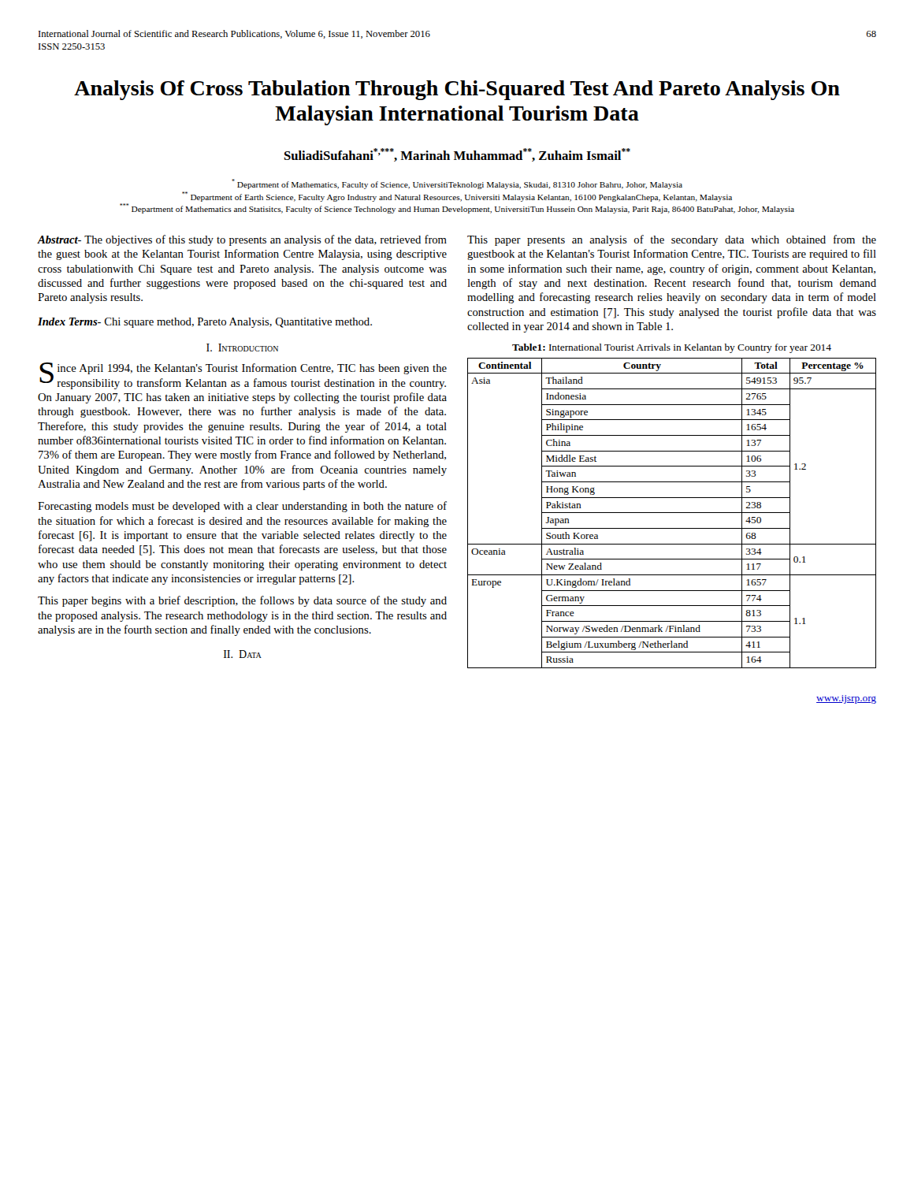International Journal of Scientific and Research Publications, Volume 6, Issue 11, November 2016
ISSN 2250-3153
68
Analysis Of Cross Tabulation Through Chi-Squared Test And Pareto Analysis On Malaysian International Tourism Data
SuliadiSufahani*,***, Marinah Muhammad**, Zuhaim Ismail**
* Department of Mathematics, Faculty of Science, UniversitiTeknologi Malaysia, Skudai, 81310 Johor Bahru, Johor, Malaysia
** Department of Earth Science, Faculty Agro Industry and Natural Resources, Universiti Malaysia Kelantan, 16100 PengkalanChepa, Kelantan, Malaysia
*** Department of Mathematics and Statisitcs, Faculty of Science Technology and Human Development, UniversitiTun Hussein Onn Malaysia, Parit Raja, 86400 BatuPahat, Johor, Malaysia
Abstract- The objectives of this study to presents an analysis of the data, retrieved from the guest book at the Kelantan Tourist Information Centre Malaysia, using descriptive cross tabulationwith Chi Square test and Pareto analysis. The analysis outcome was discussed and further suggestions were proposed based on the chi-squared test and Pareto analysis results.
Index Terms- Chi square method, Pareto Analysis, Quantitative method.
I. Introduction
Since April 1994, the Kelantan's Tourist Information Centre, TIC has been given the responsibility to transform Kelantan as a famous tourist destination in the country. On January 2007, TIC has taken an initiative steps by collecting the tourist profile data through guestbook. However, there was no further analysis is made of the data. Therefore, this study provides the genuine results. During the year of 2014, a total number of836international tourists visited TIC in order to find information on Kelantan. 73% of them are European. They were mostly from France and followed by Netherland, United Kingdom and Germany. Another 10% are from Oceania countries namely Australia and New Zealand and the rest are from various parts of the world.
Forecasting models must be developed with a clear understanding in both the nature of the situation for which a forecast is desired and the resources available for making the forecast [6]. It is important to ensure that the variable selected relates directly to the forecast data needed [5]. This does not mean that forecasts are useless, but that those who use them should be constantly monitoring their operating environment to detect any factors that indicate any inconsistencies or irregular patterns [2].
This paper begins with a brief description, the follows by data source of the study and the proposed analysis. The research methodology is in the third section. The results and analysis are in the fourth section and finally ended with the conclusions.
II. Data
This paper presents an analysis of the secondary data which obtained from the guestbook at the Kelantan's Tourist Information Centre, TIC. Tourists are required to fill in some information such their name, age, country of origin, comment about Kelantan, length of stay and next destination. Recent research found that, tourism demand modelling and forecasting research relies heavily on secondary data in term of model construction and estimation [7]. This study analysed the tourist profile data that was collected in year 2014 and shown in Table 1.
Table1: International Tourist Arrivals in Kelantan by Country for year 2014
| Continental | Country | Total | Percentage % |
| --- | --- | --- | --- |
| Asia | Thailand | 549153 | 95.7 |
| Indonesia | 2765 | 1.2 |
| Singapore | 1345 |
| Philipine | 1654 |
| China | 137 |
| Middle East | 106 |
| Taiwan | 33 |
| Hong Kong | 5 |
| Pakistan | 238 |
| Japan | 450 |
| South Korea | 68 |
| Oceania | Australia | 334 | 0.1 |
| New Zealand | 117 |
| Europe | U.Kingdom/ Ireland | 1657 | 1.1 |
| Germany | 774 |
| France | 813 |
| Norway /Sweden /Denmark /Finland | 733 |
| Belgium /Luxumberg /Netherland | 411 |
| Russia | 164 |
www.ijsrp.org